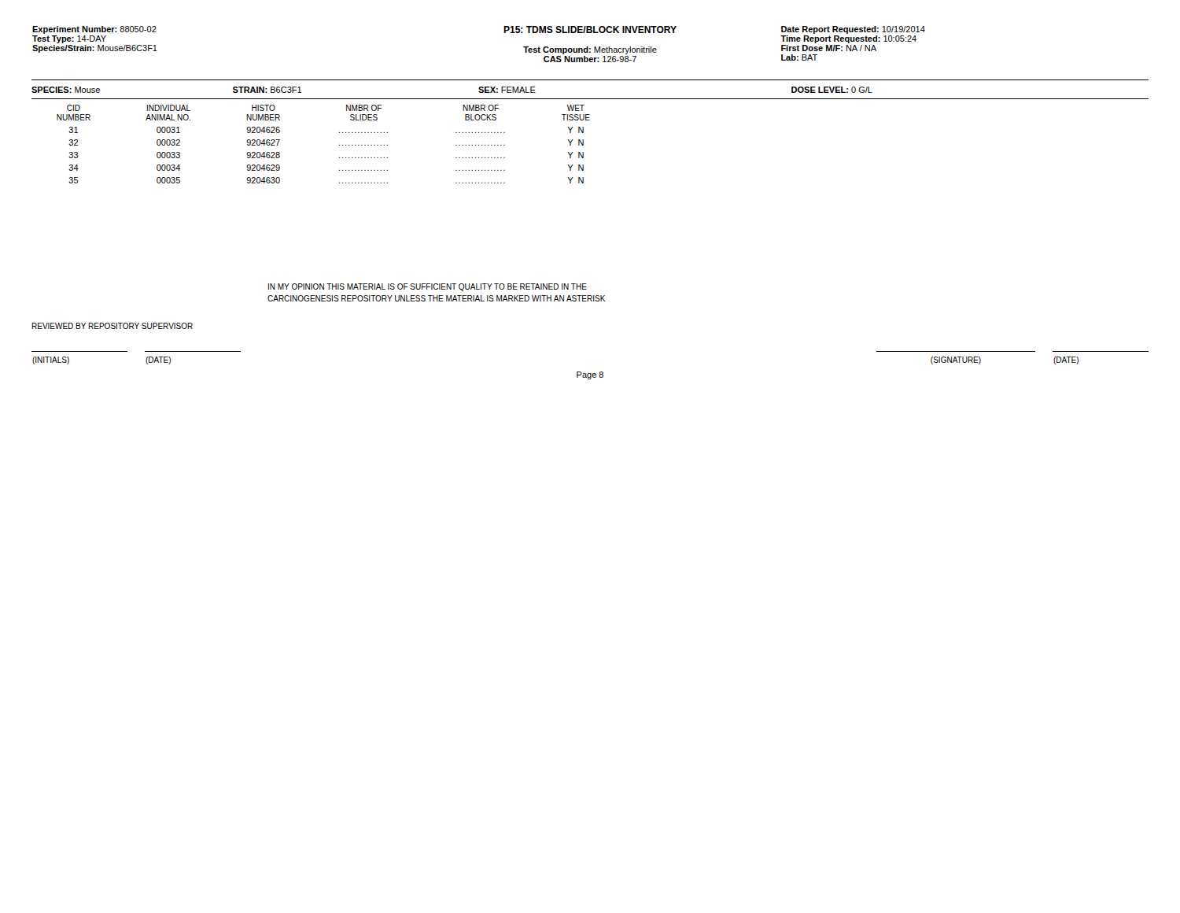| Experiment Number: 88050-02 Test Type: 14-DAY Species/Strain: Mouse/B6C3F1 | P15: TDMS SLIDE/BLOCK INVENTORY Test Compound: Methacrylonitrile CAS Number: 126-98-7 | Date Report Requested: 10/19/2014 Time Report Requested: 10:05:24 First Dose M/F: NA / NA Lab: BAT |
| SPECIES: Mouse | STRAIN: B6C3F1 | SEX: FEMALE | DOSE LEVEL: 0 G/L |
| CID NUMBER | INDIVIDUAL ANIMAL NO. | HISTO NUMBER | NMBR OF SLIDES | NMBR OF BLOCKS | WET TISSUE |
| --- | --- | --- | --- | --- | --- |
| 31 | 00031 | 9204626 | ................ | ................ | Y N |
| 32 | 00032 | 9204627 | ................ | ................ | Y N |
| 33 | 00033 | 9204628 | ................ | ................ | Y N |
| 34 | 00034 | 9204629 | ................ | ................ | Y N |
| 35 | 00035 | 9204630 | ................ | ................ | Y N |
IN MY OPINION THIS MATERIAL IS OF SUFFICIENT QUALITY TO BE RETAINED IN THE
CARCINOGENESIS REPOSITORY UNLESS THE MATERIAL IS MARKED WITH AN ASTERISK
REVIEWED BY REPOSITORY SUPERVISOR
| (INITIALS) | | (DATE) | | (SIGNATURE) | | (DATE) |
Page 8